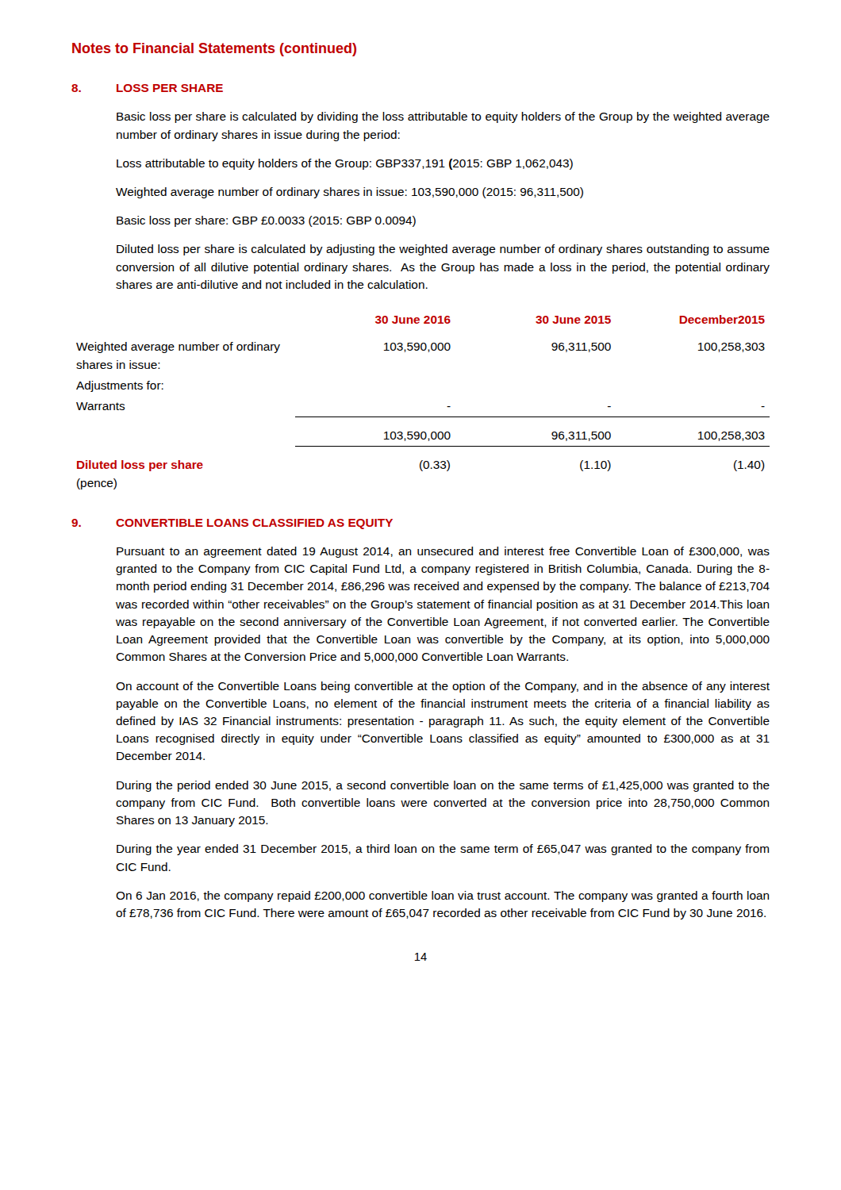Notes to Financial Statements (continued)
8. LOSS PER SHARE
Basic loss per share is calculated by dividing the loss attributable to equity holders of the Group by the weighted average number of ordinary shares in issue during the period:
Loss attributable to equity holders of the Group: GBP337,191 (2015: GBP 1,062,043)
Weighted average number of ordinary shares in issue: 103,590,000 (2015: 96,311,500)
Basic loss per share: GBP £0.0033 (2015: GBP 0.0094)
Diluted loss per share is calculated by adjusting the weighted average number of ordinary shares outstanding to assume conversion of all dilutive potential ordinary shares. As the Group has made a loss in the period, the potential ordinary shares are anti-dilutive and not included in the calculation.
| | 30 June 2016 | 30 June 2015 | December2015 |
| --- | --- | --- | --- |
| Weighted average number of ordinary shares in issue: | 103,590,000 | 96,311,500 | 100,258,303 |
| Adjustments for: | | | |
| Warrants | - | - | - |
| | 103,590,000 | 96,311,500 | 100,258,303 |
| Diluted loss per share (pence) | (0.33) | (1.10) | (1.40) |
9. CONVERTIBLE LOANS CLASSIFIED AS EQUITY
Pursuant to an agreement dated 19 August 2014, an unsecured and interest free Convertible Loan of £300,000, was granted to the Company from CIC Capital Fund Ltd, a company registered in British Columbia, Canada. During the 8-month period ending 31 December 2014, £86,296 was received and expensed by the company. The balance of £213,704 was recorded within “other receivables” on the Group’s statement of financial position as at 31 December 2014.This loan was repayable on the second anniversary of the Convertible Loan Agreement, if not converted earlier. The Convertible Loan Agreement provided that the Convertible Loan was convertible by the Company, at its option, into 5,000,000 Common Shares at the Conversion Price and 5,000,000 Convertible Loan Warrants.
On account of the Convertible Loans being convertible at the option of the Company, and in the absence of any interest payable on the Convertible Loans, no element of the financial instrument meets the criteria of a financial liability as defined by IAS 32 Financial instruments: presentation - paragraph 11. As such, the equity element of the Convertible Loans recognised directly in equity under “Convertible Loans classified as equity” amounted to £300,000 as at 31 December 2014.
During the period ended 30 June 2015, a second convertible loan on the same terms of £1,425,000 was granted to the company from CIC Fund. Both convertible loans were converted at the conversion price into 28,750,000 Common Shares on 13 January 2015.
During the year ended 31 December 2015, a third loan on the same term of £65,047 was granted to the company from CIC Fund.
On 6 Jan 2016, the company repaid £200,000 convertible loan via trust account. The company was granted a fourth loan of £78,736 from CIC Fund. There were amount of £65,047 recorded as other receivable from CIC Fund by 30 June 2016.
14